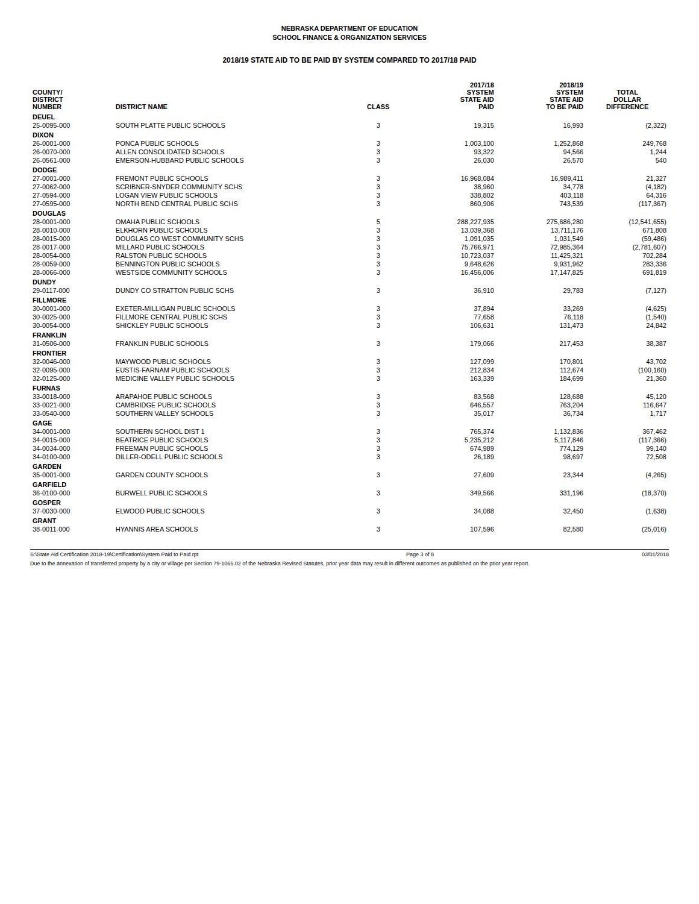NEBRASKA DEPARTMENT OF EDUCATION
SCHOOL FINANCE & ORGANIZATION SERVICES
2018/19 STATE AID TO BE PAID BY SYSTEM COMPARED TO 2017/18 PAID
| COUNTY/ DISTRICT NUMBER | DISTRICT NAME | CLASS | 2017/18 SYSTEM STATE AID PAID | 2018/19 SYSTEM STATE AID TO BE PAID | TOTAL DOLLAR DIFFERENCE |
| --- | --- | --- | --- | --- | --- |
| DEUEL |
| 25-0095-000 | SOUTH PLATTE PUBLIC SCHOOLS | 3 | 19,315 | 16,993 | (2,322) |
| DIXON |
| 26-0001-000 | PONCA PUBLIC SCHOOLS | 3 | 1,003,100 | 1,252,868 | 249,768 |
| 26-0070-000 | ALLEN CONSOLIDATED SCHOOLS | 3 | 93,322 | 94,566 | 1,244 |
| 26-0561-000 | EMERSON-HUBBARD PUBLIC SCHOOLS | 3 | 26,030 | 26,570 | 540 |
| DODGE |
| 27-0001-000 | FREMONT PUBLIC SCHOOLS | 3 | 16,968,084 | 16,989,411 | 21,327 |
| 27-0062-000 | SCRIBNER-SNYDER COMMUNITY SCHS | 3 | 38,960 | 34,778 | (4,182) |
| 27-0594-000 | LOGAN VIEW PUBLIC SCHOOLS | 3 | 338,802 | 403,118 | 64,316 |
| 27-0595-000 | NORTH BEND CENTRAL PUBLIC SCHS | 3 | 860,906 | 743,539 | (117,367) |
| DOUGLAS |
| 28-0001-000 | OMAHA PUBLIC SCHOOLS | 5 | 288,227,935 | 275,686,280 | (12,541,655) |
| 28-0010-000 | ELKHORN PUBLIC SCHOOLS | 3 | 13,039,368 | 13,711,176 | 671,808 |
| 28-0015-000 | DOUGLAS CO WEST COMMUNITY SCHS | 3 | 1,091,035 | 1,031,549 | (59,486) |
| 28-0017-000 | MILLARD PUBLIC SCHOOLS | 3 | 75,766,971 | 72,985,364 | (2,781,607) |
| 28-0054-000 | RALSTON PUBLIC SCHOOLS | 3 | 10,723,037 | 11,425,321 | 702,284 |
| 28-0059-000 | BENNINGTON PUBLIC SCHOOLS | 3 | 9,648,626 | 9,931,962 | 283,336 |
| 28-0066-000 | WESTSIDE COMMUNITY SCHOOLS | 3 | 16,456,006 | 17,147,825 | 691,819 |
| DUNDY |
| 29-0117-000 | DUNDY CO STRATTON PUBLIC SCHS | 3 | 36,910 | 29,783 | (7,127) |
| FILLMORE |
| 30-0001-000 | EXETER-MILLIGAN PUBLIC SCHOOLS | 3 | 37,894 | 33,269 | (4,625) |
| 30-0025-000 | FILLMORE CENTRAL PUBLIC SCHS | 3 | 77,658 | 76,118 | (1,540) |
| 30-0054-000 | SHICKLEY PUBLIC SCHOOLS | 3 | 106,631 | 131,473 | 24,842 |
| FRANKLIN |
| 31-0506-000 | FRANKLIN PUBLIC SCHOOLS | 3 | 179,066 | 217,453 | 38,387 |
| FRONTIER |
| 32-0046-000 | MAYWOOD PUBLIC SCHOOLS | 3 | 127,099 | 170,801 | 43,702 |
| 32-0095-000 | EUSTIS-FARNAM PUBLIC SCHOOLS | 3 | 212,834 | 112,674 | (100,160) |
| 32-0125-000 | MEDICINE VALLEY PUBLIC SCHOOLS | 3 | 163,339 | 184,699 | 21,360 |
| FURNAS |
| 33-0018-000 | ARAPAHOE PUBLIC SCHOOLS | 3 | 83,568 | 128,688 | 45,120 |
| 33-0021-000 | CAMBRIDGE PUBLIC SCHOOLS | 3 | 646,557 | 763,204 | 116,647 |
| 33-0540-000 | SOUTHERN VALLEY SCHOOLS | 3 | 35,017 | 36,734 | 1,717 |
| GAGE |
| 34-0001-000 | SOUTHERN SCHOOL DIST 1 | 3 | 765,374 | 1,132,836 | 367,462 |
| 34-0015-000 | BEATRICE PUBLIC SCHOOLS | 3 | 5,235,212 | 5,117,846 | (117,366) |
| 34-0034-000 | FREEMAN PUBLIC SCHOOLS | 3 | 674,989 | 774,129 | 99,140 |
| 34-0100-000 | DILLER-ODELL PUBLIC SCHOOLS | 3 | 26,189 | 98,697 | 72,508 |
| GARDEN |
| 35-0001-000 | GARDEN COUNTY SCHOOLS | 3 | 27,609 | 23,344 | (4,265) |
| GARFIELD |
| 36-0100-000 | BURWELL PUBLIC SCHOOLS | 3 | 349,566 | 331,196 | (18,370) |
| GOSPER |
| 37-0030-000 | ELWOOD PUBLIC SCHOOLS | 3 | 34,088 | 32,450 | (1,638) |
| GRANT |
| 38-0011-000 | HYANNIS AREA SCHOOLS | 3 | 107,596 | 82,580 | (25,016) |
S:\State Aid Certification 2018-19\Certification\System Paid to Paid.rpt Page 3 of 8 03/01/2018
Due to the annexation of transferred property by a city or village per Section 79-1065.02 of the Nebraska Revised Statutes, prior year data may result in different outcomes as published on the prior year report.